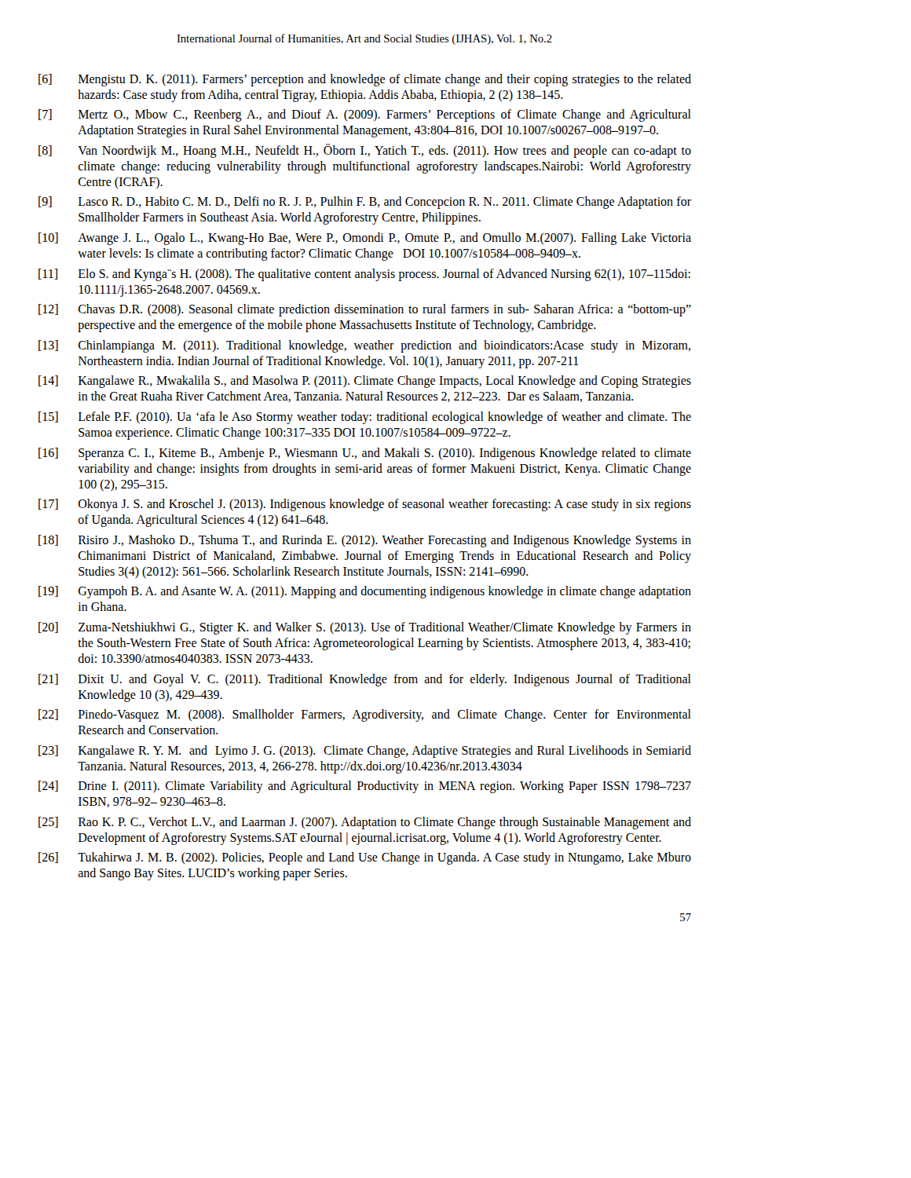International Journal of Humanities, Art and Social Studies (IJHAS), Vol. 1, No.2
[6] Mengistu D. K. (2011). Farmers’ perception and knowledge of climate change and their coping strategies to the related hazards: Case study from Adiha, central Tigray, Ethiopia. Addis Ababa, Ethiopia, 2 (2) 138–145.
[7] Mertz O., Mbow C., Reenberg A., and Diouf A. (2009). Farmers’ Perceptions of Climate Change and Agricultural Adaptation Strategies in Rural Sahel Environmental Management, 43:804–816, DOI 10.1007/s00267–008–9197–0.
[8] Van Noordwijk M., Hoang M.H., Neufeldt H., Öborn I., Yatich T., eds. (2011). How trees and people can co-adapt to climate change: reducing vulnerability through multifunctional agroforestry landscapes.Nairobi: World Agroforestry Centre (ICRAF).
[9] Lasco R. D., Habito C. M. D., Delfi no R. J. P., Pulhin F. B, and Concepcion R. N.. 2011. Climate Change Adaptation for Smallholder Farmers in Southeast Asia. World Agroforestry Centre, Philippines.
[10] Awange J. L., Ogalo L., Kwang-Ho Bae, Were P., Omondi P., Omute P., and Omullo M.(2007). Falling Lake Victoria water levels: Is climate a contributing factor? Climatic Change DOI 10.1007/s10584–008–9409–x.
[11] Elo S. and Kynga¨s H. (2008). The qualitative content analysis process. Journal of Advanced Nursing 62(1), 107–115doi: 10.1111/j.1365-2648.2007. 04569.x.
[12] Chavas D.R. (2008). Seasonal climate prediction dissemination to rural farmers in sub- Saharan Africa: a “bottom-up” perspective and the emergence of the mobile phone Massachusetts Institute of Technology, Cambridge.
[13] Chinlampianga M. (2011). Traditional knowledge, weather prediction and bioindicators:Acase study in Mizoram, Northeastern india. Indian Journal of Traditional Knowledge. Vol. 10(1), January 2011, pp. 207-211
[14] Kangalawe R., Mwakalila S., and Masolwa P. (2011). Climate Change Impacts, Local Knowledge and Coping Strategies in the Great Ruaha River Catchment Area, Tanzania. Natural Resources 2, 212–223. Dar es Salaam, Tanzania.
[15] Lefale P.F. (2010). Ua ‘afa le Aso Stormy weather today: traditional ecological knowledge of weather and climate. The Samoa experience. Climatic Change 100:317–335 DOI 10.1007/s10584–009–9722–z.
[16] Speranza C. I., Kiteme B., Ambenje P., Wiesmann U., and Makali S. (2010). Indigenous Knowledge related to climate variability and change: insights from droughts in semi-arid areas of former Makueni District, Kenya. Climatic Change 100 (2), 295–315.
[17] Okonya J. S. and Kroschel J. (2013). Indigenous knowledge of seasonal weather forecasting: A case study in six regions of Uganda. Agricultural Sciences 4 (12) 641–648.
[18] Risiro J., Mashoko D., Tshuma T., and Rurinda E. (2012). Weather Forecasting and Indigenous Knowledge Systems in Chimanimani District of Manicaland, Zimbabwe. Journal of Emerging Trends in Educational Research and Policy Studies 3(4) (2012): 561–566. Scholarlink Research Institute Journals, ISSN: 2141–6990.
[19] Gyampoh B. A. and Asante W. A. (2011). Mapping and documenting indigenous knowledge in climate change adaptation in Ghana.
[20] Zuma-Netshiukhwi G., Stigter K. and Walker S. (2013). Use of Traditional Weather/Climate Knowledge by Farmers in the South-Western Free State of South Africa: Agrometeorological Learning by Scientists. Atmosphere 2013, 4, 383-410; doi: 10.3390/atmos4040383. ISSN 2073-4433.
[21] Dixit U. and Goyal V. C. (2011). Traditional Knowledge from and for elderly. Indigenous Journal of Traditional Knowledge 10 (3), 429–439.
[22] Pinedo-Vasquez M. (2008). Smallholder Farmers, Agrodiversity, and Climate Change. Center for Environmental Research and Conservation.
[23] Kangalawe R. Y. M. and Lyimo J. G. (2013). Climate Change, Adaptive Strategies and Rural Livelihoods in Semiarid Tanzania. Natural Resources, 2013, 4, 266-278. http://dx.doi.org/10.4236/nr.2013.43034
[24] Drine I. (2011). Climate Variability and Agricultural Productivity in MENA region. Working Paper ISSN 1798–7237 ISBN, 978–92– 9230–463–8.
[25] Rao K. P. C., Verchot L.V., and Laarman J. (2007). Adaptation to Climate Change through Sustainable Management and Development of Agroforestry Systems.SAT eJournal | ejournal.icrisat.org, Volume 4 (1). World Agroforestry Center.
[26] Tukahirwa J. M. B. (2002). Policies, People and Land Use Change in Uganda. A Case study in Ntungamo, Lake Mburo and Sango Bay Sites. LUCID’s working paper Series.
57